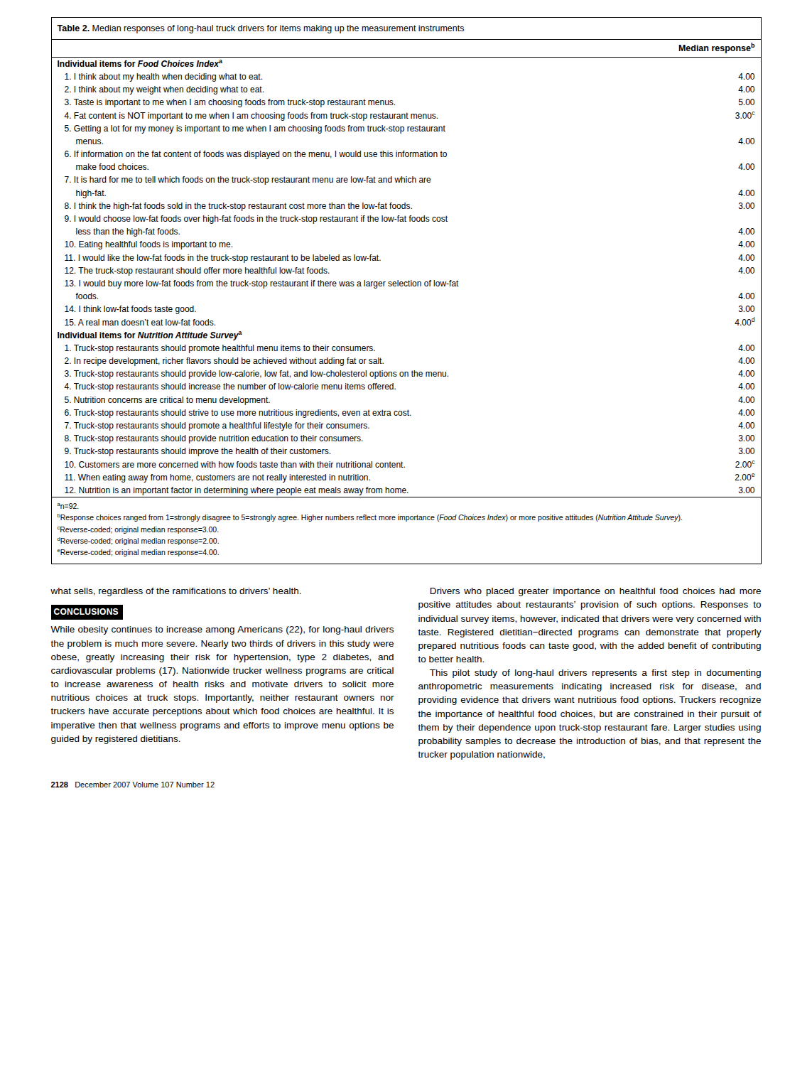Table 2. Median responses of long-haul truck drivers for items making up the measurement instruments
| | Median response b |
| --- | --- |
| Individual items for Food Choices Index a | |
| 1. I think about my health when deciding what to eat. | 4.00 |
| 2. I think about my weight when deciding what to eat. | 4.00 |
| 3. Taste is important to me when I am choosing foods from truck-stop restaurant menus. | 5.00 |
| 4. Fat content is NOT important to me when I am choosing foods from truck-stop restaurant menus. | 3.00 c |
| 5. Getting a lot for my money is important to me when I am choosing foods from truck-stop restaurant | |
| menus. | 4.00 |
| 6. If information on the fat content of foods was displayed on the menu, I would use this information to | |
| make food choices. | 4.00 |
| 7. It is hard for me to tell which foods on the truck-stop restaurant menu are low-fat and which are | |
| high-fat. | 4.00 |
| 8. I think the high-fat foods sold in the truck-stop restaurant cost more than the low-fat foods. | 3.00 |
| 9. I would choose low-fat foods over high-fat foods in the truck-stop restaurant if the low-fat foods cost | |
| less than the high-fat foods. | 4.00 |
| 10. Eating healthful foods is important to me. | 4.00 |
| 11. I would like the low-fat foods in the truck-stop restaurant to be labeled as low-fat. | 4.00 |
| 12. The truck-stop restaurant should offer more healthful low-fat foods. | 4.00 |
| 13. I would buy more low-fat foods from the truck-stop restaurant if there was a larger selection of low-fat | |
| foods. | 4.00 |
| 14. I think low-fat foods taste good. | 3.00 |
| 15. A real man doesn’t eat low-fat foods. | 4.00 d |
| Individual items for Nutrition Attitude Survey a | |
| 1. Truck-stop restaurants should promote healthful menu items to their consumers. | 4.00 |
| 2. In recipe development, richer flavors should be achieved without adding fat or salt. | 4.00 |
| 3. Truck-stop restaurants should provide low-calorie, low fat, and low-cholesterol options on the menu. | 4.00 |
| 4. Truck-stop restaurants should increase the number of low-calorie menu items offered. | 4.00 |
| 5. Nutrition concerns are critical to menu development. | 4.00 |
| 6. Truck-stop restaurants should strive to use more nutritious ingredients, even at extra cost. | 4.00 |
| 7. Truck-stop restaurants should promote a healthful lifestyle for their consumers. | 4.00 |
| 8. Truck-stop restaurants should provide nutrition education to their consumers. | 3.00 |
| 9. Truck-stop restaurants should improve the health of their customers. | 3.00 |
| 10. Customers are more concerned with how foods taste than with their nutritional content. | 2.00 c |
| 11. When eating away from home, customers are not really interested in nutrition. | 2.00 e |
| 12. Nutrition is an important factor in determining where people eat meals away from home. | 3.00 |
an=92.
bResponse choices ranged from 1=strongly disagree to 5=strongly agree. Higher numbers reflect more importance (Food Choices Index) or more positive attitudes (Nutrition Attitude Survey).
cReverse-coded; original median response=3.00.
dReverse-coded; original median response=2.00.
eReverse-coded; original median response=4.00.
what sells, regardless of the ramifications to drivers’ health.
CONCLUSIONS
While obesity continues to increase among Americans (22), for long-haul drivers the problem is much more severe. Nearly two thirds of drivers in this study were obese, greatly increasing their risk for hypertension, type 2 diabetes, and cardiovascular problems (17). Nationwide trucker wellness programs are critical to increase awareness of health risks and motivate drivers to solicit more nutritious choices at truck stops. Importantly, neither restaurant owners nor truckers have accurate perceptions about which food choices are healthful. It is imperative then that wellness programs and efforts to improve menu options be guided by registered dietitians.
Drivers who placed greater importance on healthful food choices had more positive attitudes about restaurants’ provision of such options. Responses to individual survey items, however, indicated that drivers were very concerned with taste. Registered dietitian−directed programs can demonstrate that properly prepared nutritious foods can taste good, with the added benefit of contributing to better health.
This pilot study of long-haul drivers represents a first step in documenting anthropometric measurements indicating increased risk for disease, and providing evidence that drivers want nutritious food options. Truckers recognize the importance of healthful food choices, but are constrained in their pursuit of them by their dependence upon truck-stop restaurant fare. Larger studies using probability samples to decrease the introduction of bias, and that represent the trucker population nationwide,
2128 December 2007 Volume 107 Number 12